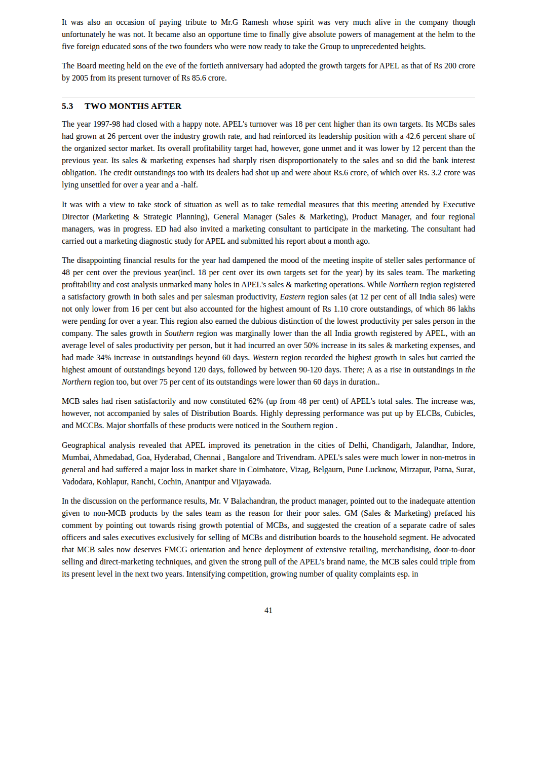It was also an occasion of paying tribute to Mr.G Ramesh whose spirit was very much alive in the company though unfortunately he was not. It became also an opportune time to finally give absolute powers of management at the helm to the five foreign educated sons of the two founders who were now ready to take the Group to unprecedented heights.
The Board meeting held on the eve of the fortieth anniversary had adopted the growth targets for APEL as that of Rs 200 crore by 2005 from its present turnover of Rs 85.6 crore.
5.3 TWO MONTHS AFTER
The year 1997-98 had closed with a happy note. APEL's turnover was 18 per cent higher than its own targets. Its MCBs sales had grown at 26 percent over the industry growth rate, and had reinforced its leadership position with a 42.6 percent share of the organized sector market. Its overall profitability target had, however, gone unmet and it was lower by 12 percent than the previous year. Its sales & marketing expenses had sharply risen disproportionately to the sales and so did the bank interest obligation. The credit outstandings too with its dealers had shot up and were about Rs.6 crore, of which over Rs. 3.2 crore was lying unsettled for over a year and a -half.
It was with a view to take stock of situation as well as to take remedial measures that this meeting attended by Executive Director (Marketing & Strategic Planning), General Manager (Sales & Marketing), Product Manager, and four regional managers, was in progress. ED had also invited a marketing consultant to participate in the marketing. The consultant had carried out a marketing diagnostic study for APEL and submitted his report about a month ago.
The disappointing financial results for the year had dampened the mood of the meeting inspite of steller sales performance of 48 per cent over the previous year(incl. 18 per cent over its own targets set for the year) by its sales team. The marketing profitability and cost analysis unmarked many holes in APEL's sales & marketing operations. While Northern region registered a satisfactory growth in both sales and per salesman productivity, Eastern region sales (at 12 per cent of all India sales) were not only lower from 16 per cent but also accounted for the highest amount of Rs 1.10 crore outstandings, of which 86 lakhs were pending for over a year. This region also earned the dubious distinction of the lowest productivity per sales person in the company. The sales growth in Southern region was marginally lower than the all India growth registered by APEL, with an average level of sales productivity per person, but it had incurred an over 50% increase in its sales & marketing expenses, and had made 34% increase in outstandings beyond 60 days. Western region recorded the highest growth in sales but carried the highest amount of outstandings beyond 120 days, followed by between 90-120 days. There; A as a rise in outstandings in the Northern region too, but over 75 per cent of its outstandings were lower than 60 days in duration..
MCB sales had risen satisfactorily and now constituted 62% (up from 48 per cent) of APEL's total sales. The increase was, however, not accompanied by sales of Distribution Boards. Highly depressing performance was put up by ELCBs, Cubicles, and MCCBs. Major shortfalls of these products were noticed in the Southern region .
Geographical analysis revealed that APEL improved its penetration in the cities of Delhi, Chandigarh, Jalandhar, Indore, Mumbai, Ahmedabad, Goa, Hyderabad, Chennai , Bangalore and Trivendram. APEL's sales were much lower in non-metros in general and had suffered a major loss in market share in Coimbatore, Vizag, Belgaurn, Pune Lucknow, Mirzapur, Patna, Surat, Vadodara, Kohlapur, Ranchi, Cochin, Anantpur and Vijayawada.
In the discussion on the performance results, Mr. V Balachandran, the product manager, pointed out to the inadequate attention given to non-MCB products by the sales team as the reason for their poor sales. GM (Sales & Marketing) prefaced his comment by pointing out towards rising growth potential of MCBs, and suggested the creation of a separate cadre of sales officers and sales executives exclusively for selling of MCBs and distribution boards to the household segment. He advocated that MCB sales now deserves FMCG orientation and hence deployment of extensive retailing, merchandising, door-to-door selling and direct-marketing techniques, and given the strong pull of the APEL's brand name, the MCB sales could triple from its present level in the next two years. Intensifying competition, growing number of quality complaints esp. in
41